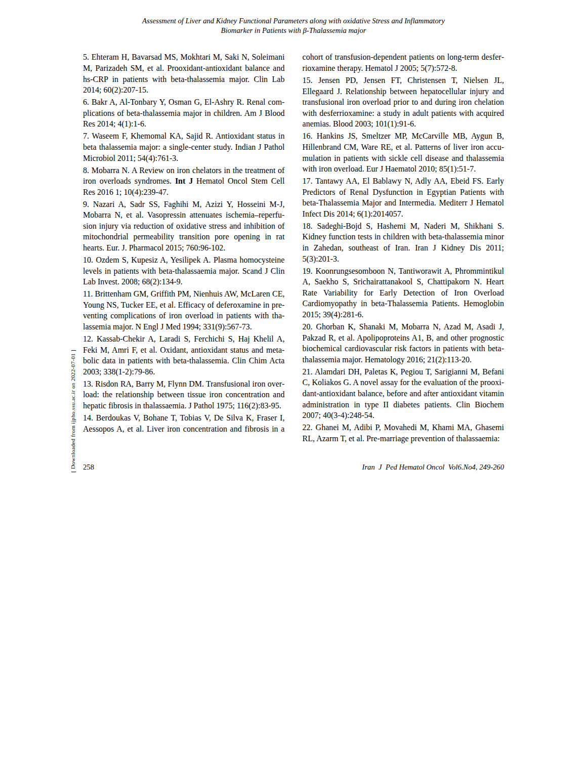Assessment of Liver and Kidney Functional Parameters along with oxidative Stress and Inflammatory
Biomarker in Patients with β-Thalassemia major
[ Downloaded from ijpho.ssu.ac.ir on 2022-07-01 ]
5. Ehteram H, Bavarsad MS, Mokhtari M, Saki N, Soleimani M, Parizadeh SM, et al. Prooxidant-antioxidant balance and hs-CRP in patients with beta-thalassemia major. Clin Lab 2014; 60(2):207-15.
6. Bakr A, Al-Tonbary Y, Osman G, El-Ashry R. Renal complications of beta-thalassemia major in children. Am J Blood Res 2014; 4(1):1-6.
7. Waseem F, Khemomal KA, Sajid R. Antioxidant status in beta thalassemia major: a single-center study. Indian J Pathol Microbiol 2011; 54(4):761-3.
8. Mobarra N. A Review on iron chelators in the treatment of iron overloads syndromes. Int J Hematol Oncol Stem Cell Res 2016 1; 10(4):239-47.
9. Nazari A, Sadr SS, Faghihi M, Azizi Y, Hosseini M-J, Mobarra N, et al. Vasopressin attenuates ischemia–reperfusion injury via reduction of oxidative stress and inhibition of mitochondrial permeability transition pore opening in rat hearts. Eur. J. Pharmacol 2015; 760:96-102.
10. Ozdem S, Kupesiz A, Yesilipek A. Plasma homocysteine levels in patients with beta-thalassaemia major. Scand J Clin Lab Invest. 2008; 68(2):134-9.
11. Brittenham GM, Griffith PM, Nienhuis AW, McLaren CE, Young NS, Tucker EE, et al. Efficacy of deferoxamine in preventing complications of iron overload in patients with thalassemia major. N Engl J Med 1994; 331(9):567-73.
12. Kassab-Chekir A, Laradi S, Ferchichi S, Haj Khelil A, Feki M, Amri F, et al. Oxidant, antioxidant status and metabolic data in patients with beta-thalassemia. Clin Chim Acta 2003; 338(1-2):79-86.
13. Risdon RA, Barry M, Flynn DM. Transfusional iron overload: the relationship between tissue iron concentration and hepatic fibrosis in thalassaemia. J Pathol 1975; 116(2):83-95.
14. Berdoukas V, Bohane T, Tobias V, De Silva K, Fraser I, Aessopos A, et al. Liver iron concentration and fibrosis in a cohort of transfusion-dependent patients on long-term desferrioxamine therapy. Hematol J 2005; 5(7):572-8.
15. Jensen PD, Jensen FT, Christensen T, Nielsen JL, Ellegaard J. Relationship between hepatocellular injury and transfusional iron overload prior to and during iron chelation with desferrioxamine: a study in adult patients with acquired anemias. Blood 2003; 101(1):91-6.
16. Hankins JS, Smeltzer MP, McCarville MB, Aygun B, Hillenbrand CM, Ware RE, et al. Patterns of liver iron accumulation in patients with sickle cell disease and thalassemia with iron overload. Eur J Haematol 2010; 85(1):51-7.
17. Tantawy AA, El Bablawy N, Adly AA, Ebeid FS. Early Predictors of Renal Dysfunction in Egyptian Patients with beta-Thalassemia Major and Intermedia. Mediterr J Hematol Infect Dis 2014; 6(1):2014057.
18. Sadeghi-Bojd S, Hashemi M, Naderi M, Shikhani S. Kidney function tests in children with beta-thalassemia minor in Zahedan, southeast of Iran. Iran J Kidney Dis 2011; 5(3):201-3.
19. Koonrungsesomboon N, Tantiworawit A, Phrommintikul A, Saekho S, Srichairattanakool S, Chattipakorn N. Heart Rate Variability for Early Detection of Iron Overload Cardiomyopathy in beta-Thalassemia Patients. Hemoglobin 2015; 39(4):281-6.
20. Ghorban K, Shanaki M, Mobarra N, Azad M, Asadi J, Pakzad R, et al. Apolipoproteins A1, B, and other prognostic biochemical cardiovascular risk factors in patients with beta-thalassemia major. Hematology 2016; 21(2):113-20.
21. Alamdari DH, Paletas K, Pegiou T, Sarigianni M, Befani C, Koliakos G. A novel assay for the evaluation of the prooxidant-antioxidant balance, before and after antioxidant vitamin administration in type II diabetes patients. Clin Biochem 2007; 40(3-4):248-54.
22. Ghanei M, Adibi P, Movahedi M, Khami MA, Ghasemi RL, Azarm T, et al. Pre-marriage prevention of thalassaemia:
258 Iran J Ped Hematol Oncol Vol6.No4, 249-260